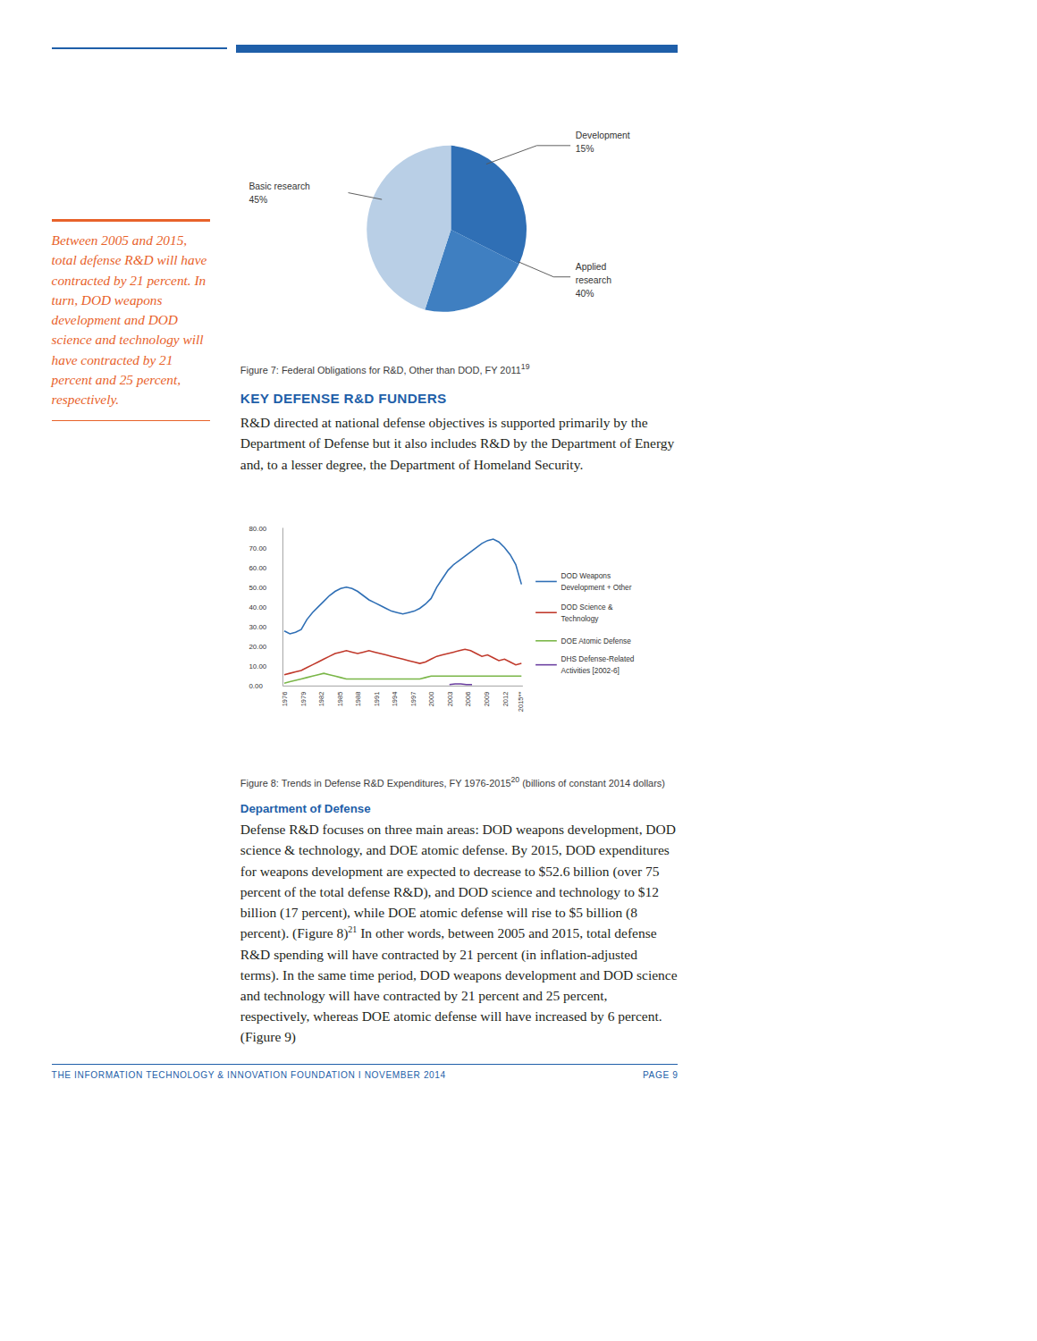Between 2005 and 2015, total defense R&D will have contracted by 21 percent. In turn, DOD weapons development and DOD science and technology will have contracted by 21 percent and 25 percent, respectively.
Development 15% Applied research 40% Basic research 45%
Figure 7: Federal Obligations for R&D, Other than DOD, FY 201119
KEY DEFENSE R&D FUNDERS
R&D directed at national defense objectives is supported primarily by the Department of Defense but it also includes R&D by the Department of Energy and, to a lesser degree, the Department of Homeland Security.
80.00 70.00 60.00 50.00 40.00 30.00 20.00 10.00 0.00 1976 1979 1982 1985 1988 1991 1994 1997 2000 2003 2006 2009 2012 2015** DOD Weapons Development + Other DOD Science & Technology DOE Atomic Defense DHS Defense-Related Activities [2002-6]
Figure 8: Trends in Defense R&D Expenditures, FY 1976-201520 (billions of constant 2014 dollars)
Department of Defense
Defense R&D focuses on three main areas: DOD weapons development, DOD science & technology, and DOE atomic defense. By 2015, DOD expenditures for weapons development are expected to decrease to $52.6 billion (over 75 percent of the total defense R&D), and DOD science and technology to $12 billion (17 percent), while DOE atomic defense will rise to $5 billion (8 percent). (Figure 8)21 In other words, between 2005 and 2015, total defense R&D spending will have contracted by 21 percent (in inflation-adjusted terms). In the same time period, DOD weapons development and DOD science and technology will have contracted by 21 percent and 25 percent, respectively, whereas DOE atomic defense will have increased by 6 percent. (Figure 9)
THE INFORMATION TECHNOLOGY & INNOVATION FOUNDATION I NOVEMBER 2014
PAGE 9